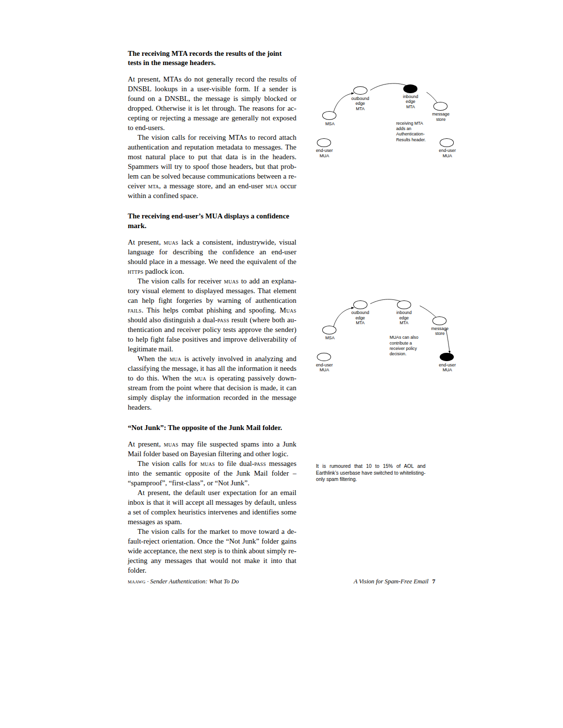The receiving MTA records the results of the joint tests in the message headers.
At present, MTAs do not generally record the results of DNSBL lookups in a user-visible form. If a sender is found on a DNSBL, the message is simply blocked or dropped. Otherwise it is let through. The reasons for accepting or rejecting a message are generally not exposed to end-users.
The vision calls for receiving MTAs to record attach authentication and reputation metadata to messages. The most natural place to put that data is in the headers. Spammers will try to spoof those headers, but that problem can be solved because communications between a receiver mta, a message store, and an end-user mua occur within a confined space.
The receiving end-user’s MUA displays a confidence mark.
At present, muas lack a consistent, industrywide, visual language for describing the confidence an end-user should place in a message. We need the equivalent of the https padlock icon.
The vision calls for receiver muas to add an explanatory visual element to displayed messages. That element can help fight forgeries by warning of authentication fails. This helps combat phishing and spoofing. Muas should also distinguish a dual-pass result (where both authentication and receiver policy tests approve the sender) to help fight false positives and improve deliverability of legitimate mail.
When the mua is actively involved in analyzing and classifying the message, it has all the information it needs to do this. When the mua is operating passively downstream from the point where that decision is made, it can simply display the information recorded in the message headers.
“Not Junk”: The opposite of the Junk Mail folder.
At present, muas may file suspected spams into a Junk Mail folder based on Bayesian filtering and other logic.
The vision calls for muas to file dual-pass messages into the semantic opposite of the Junk Mail folder – “spamproof”, “first-class”, or “Not Junk”.
At present, the default user expectation for an email inbox is that it will accept all messages by default, unless a set of complex heuristics intervenes and identifies some messages as spam.
The vision calls for the market to move toward a default-reject orientation. Once the “Not Junk” folder gains wide acceptance, the next step is to think about simply rejecting any messages that would not make it into that folder.
MSA
outbound
edge
MTA
inbound
edge
MTA
message
store
end-user
MUA
end-user
MUA
receiving MTA
adds an
Authentication-
Results header.
MSA
outbound
edge
MTA
inbound
edge
MTA
message
store
end-user
MUA
end-user
MUA
MUAs can also
contribute a
receiver policy
decision.
It is rumoured that 10 to 15% of AOL and Earthlink’s userbase have switched to whitelisting-only spam filtering.
maawg · Sender Authentication: What To Do
A Vision for Spam-Free Email 7